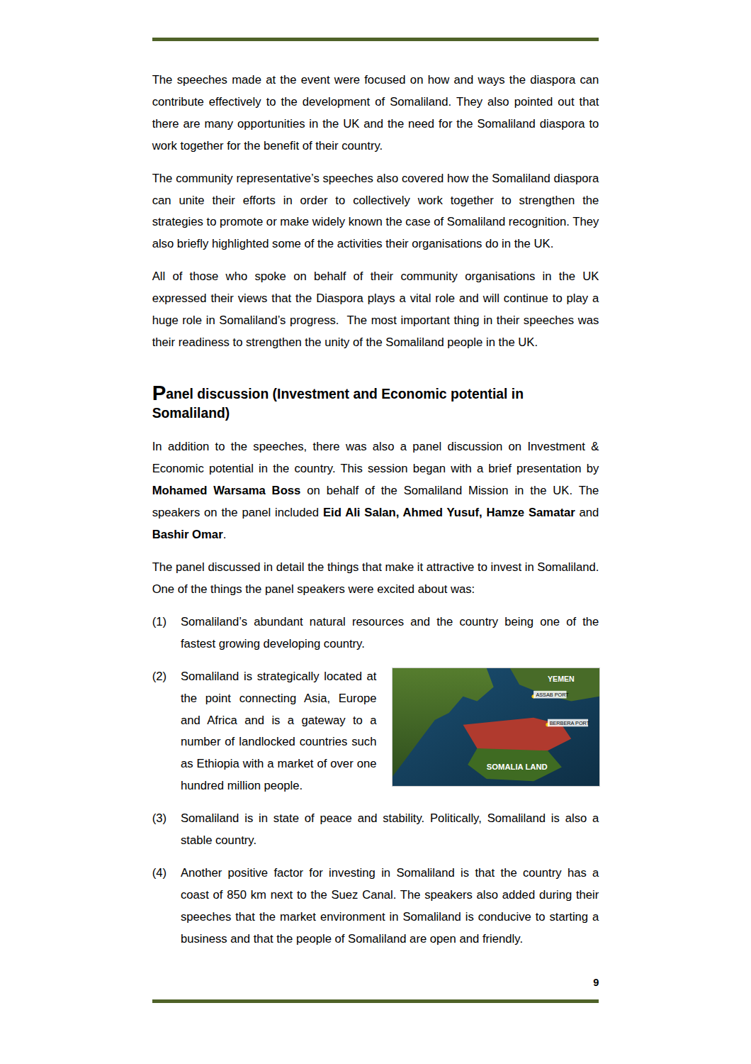The speeches made at the event were focused on how and ways the diaspora can contribute effectively to the development of Somaliland. They also pointed out that there are many opportunities in the UK and the need for the Somaliland diaspora to work together for the benefit of their country.
The community representative’s speeches also covered how the Somaliland diaspora can unite their efforts in order to collectively work together to strengthen the strategies to promote or make widely known the case of Somaliland recognition. They also briefly highlighted some of the activities their organisations do in the UK.
All of those who spoke on behalf of their community organisations in the UK expressed their views that the Diaspora plays a vital role and will continue to play a huge role in Somaliland’s progress. The most important thing in their speeches was their readiness to strengthen the unity of the Somaliland people in the UK.
Panel discussion (Investment and Economic potential in Somaliland)
In addition to the speeches, there was also a panel discussion on Investment & Economic potential in the country. This session began with a brief presentation by Mohamed Warsama Boss on behalf of the Somaliland Mission in the UK. The speakers on the panel included Eid Ali Salan, Ahmed Yusuf, Hamze Samatar and Bashir Omar.
The panel discussed in detail the things that make it attractive to invest in Somaliland. One of the things the panel speakers were excited about was:
(1) Somaliland’s abundant natural resources and the country being one of the fastest growing developing country.
(2)
Somaliland is strategically located at the point connecting Asia, Europe and Africa and is a gateway to a number of landlocked countries such as Ethiopia with a market of over one hundred million people.
(3) Somaliland is in state of peace and stability. Politically, Somaliland is also a stable country.
(4) Another positive factor for investing in Somaliland is that the country has a coast of 850 km next to the Suez Canal. The speakers also added during their speeches that the market environment in Somaliland is conducive to starting a business and that the people of Somaliland are open and friendly.
9